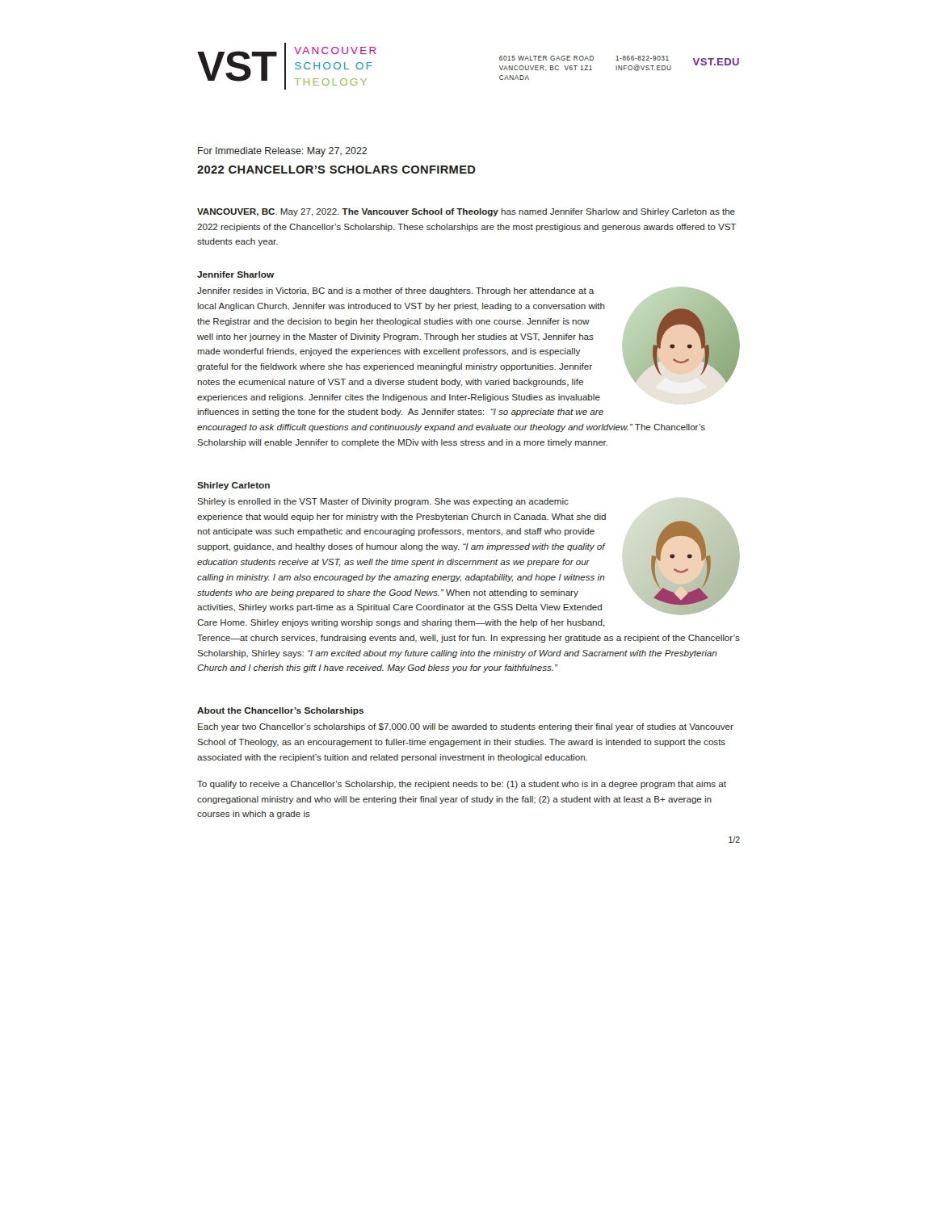VST
Vancouver
School of
Theology
6015 Walter Gage Road
Vancouver, BC V6T 1Z1
Canada
1-866-822-9031
info@vst.edu
VST.EDU
For Immediate Release: May 27, 2022
2022 Chancellor’s Scholars Confirmed
VANCOUVER, BC. May 27, 2022. The Vancouver School of Theology has named Jennifer Sharlow and Shirley Carleton as the 2022 recipients of the Chancellor’s Scholarship. These scholarships are the most prestigious and generous awards offered to VST students each year.
Jennifer Sharlow
Jennifer resides in Victoria, BC and is a mother of three daughters. Through her attendance at a local Anglican Church, Jennifer was introduced to VST by her priest, leading to a conversation with the Registrar and the decision to begin her theological studies with one course. Jennifer is now well into her journey in the Master of Divinity Program. Through her studies at VST, Jennifer has made wonderful friends, enjoyed the experiences with excellent professors, and is especially grateful for the fieldwork where she has experienced meaningful ministry opportunities. Jennifer notes the ecumenical nature of VST and a diverse student body, with varied backgrounds, life experiences and religions. Jennifer cites the Indigenous and Inter-Religious Studies as invaluable influences in setting the tone for the student body. As Jennifer states: “I so appreciate that we are encouraged to ask difficult questions and continuously expand and evaluate our theology and worldview.” The Chancellor’s Scholarship will enable Jennifer to complete the MDiv with less stress and in a more timely manner.
Shirley Carleton
Shirley is enrolled in the VST Master of Divinity program. She was expecting an academic experience that would equip her for ministry with the Presbyterian Church in Canada. What she did not anticipate was such empathetic and encouraging professors, mentors, and staff who provide support, guidance, and healthy doses of humour along the way. “I am impressed with the quality of education students receive at VST, as well the time spent in discernment as we prepare for our calling in ministry. I am also encouraged by the amazing energy, adaptability, and hope I witness in students who are being prepared to share the Good News.” When not attending to seminary activities, Shirley works part-time as a Spiritual Care Coordinator at the GSS Delta View Extended Care Home. Shirley enjoys writing worship songs and sharing them—with the help of her husband, Terence—at church services, fundraising events and, well, just for fun. In expressing her gratitude as a recipient of the Chancellor’s Scholarship, Shirley says: “I am excited about my future calling into the ministry of Word and Sacrament with the Presbyterian Church and I cherish this gift I have received. May God bless you for your faithfulness.”
About the Chancellor’s Scholarships
Each year two Chancellor’s scholarships of $7,000.00 will be awarded to students entering their final year of studies at Vancouver School of Theology, as an encouragement to fuller-time engagement in their studies. The award is intended to support the costs associated with the recipient’s tuition and related personal investment in theological education.
To qualify to receive a Chancellor’s Scholarship, the recipient needs to be: (1) a student who is in a degree program that aims at congregational ministry and who will be entering their final year of study in the fall; (2) a student with at least a B+ average in courses in which a grade is
1/2